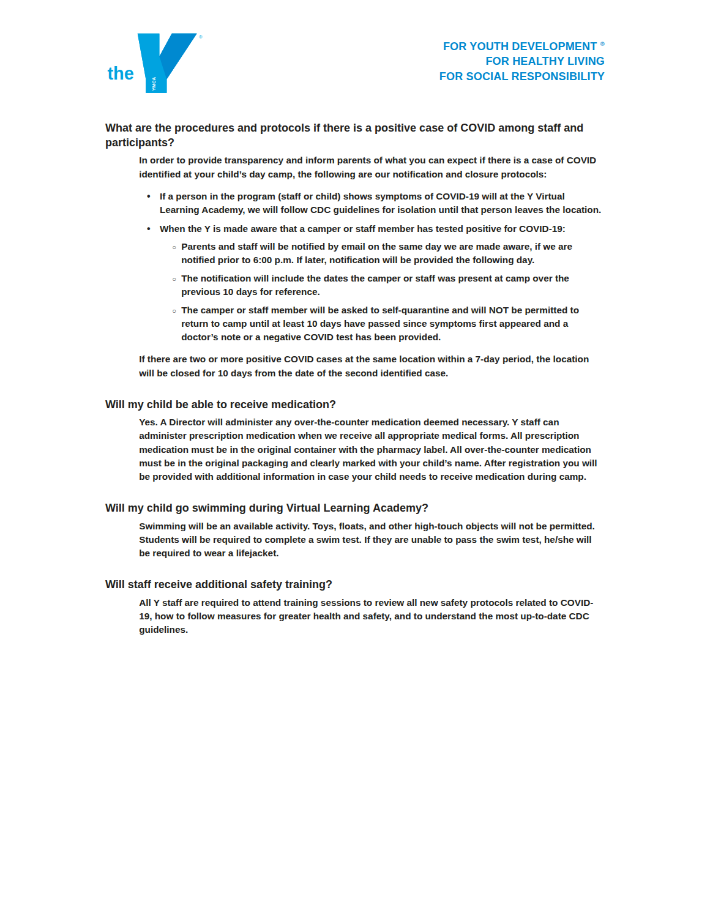the YMCA the YMCA ®
FOR YOUTH DEVELOPMENT ®
FOR HEALTHY LIVING
FOR SOCIAL RESPONSIBILITY
What are the procedures and protocols if there is a positive case of COVID among staff and participants?
In order to provide transparency and inform parents of what you can expect if there is a case of COVID identified at your child’s day camp, the following are our notification and closure protocols:
If a person in the program (staff or child) shows symptoms of COVID-19 will at the Y Virtual Learning Academy, we will follow CDC guidelines for isolation until that person leaves the location.
When the Y is made aware that a camper or staff member has tested positive for COVID-19:
Parents and staff will be notified by email on the same day we are made aware, if we are notified prior to 6:00 p.m. If later, notification will be provided the following day.
The notification will include the dates the camper or staff was present at camp over the previous 10 days for reference.
The camper or staff member will be asked to self-quarantine and will NOT be permitted to return to camp until at least 10 days have passed since symptoms first appeared and a doctor’s note or a negative COVID test has been provided.
If there are two or more positive COVID cases at the same location within a 7-day period, the location will be closed for 10 days from the date of the second identified case.
Will my child be able to receive medication?
Yes. A Director will administer any over-the-counter medication deemed necessary. Y staff can administer prescription medication when we receive all appropriate medical forms. All prescription medication must be in the original container with the pharmacy label. All over-the-counter medication must be in the original packaging and clearly marked with your child’s name. After registration you will be provided with additional information in case your child needs to receive medication during camp.
Will my child go swimming during Virtual Learning Academy?
Swimming will be an available activity. Toys, floats, and other high-touch objects will not be permitted. Students will be required to complete a swim test. If they are unable to pass the swim test, he/she will be required to wear a lifejacket.
Will staff receive additional safety training?
All Y staff are required to attend training sessions to review all new safety protocols related to COVID-19, how to follow measures for greater health and safety, and to understand the most up-to-date CDC guidelines.